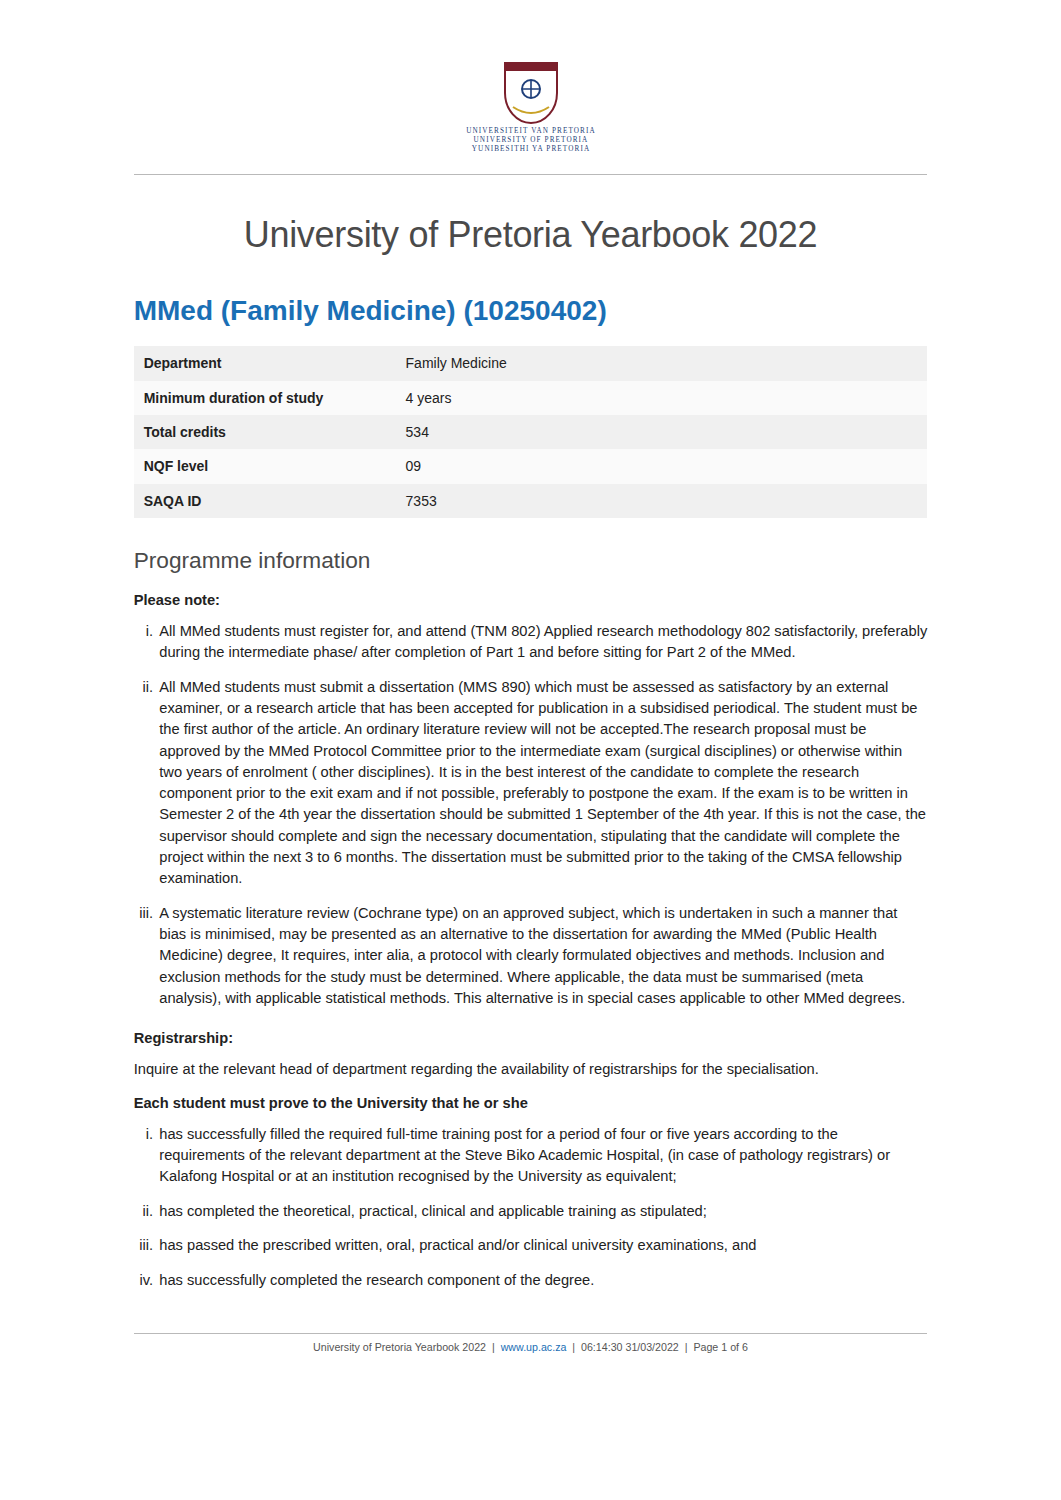UNIVERSITEIT VAN PRETORIA UNIVERSITY OF PRETORIA YUNIBESITHI YA PRETORIA
University of Pretoria Yearbook 2022
MMed (Family Medicine) (10250402)
| Department | Family Medicine |
| Minimum duration of study | 4 years |
| Total credits | 534 |
| NQF level | 09 |
| SAQA ID | 7353 |
Programme information
Please note:
All MMed students must register for, and attend (TNM 802) Applied research methodology 802 satisfactorily, preferably during the intermediate phase/ after completion of Part 1 and before sitting for Part 2 of the MMed.
All MMed students must submit a dissertation (MMS 890) which must be assessed as satisfactory by an external examiner, or a research article that has been accepted for publication in a subsidised periodical. The student must be the first author of the article. An ordinary literature review will not be accepted.The research proposal must be approved by the MMed Protocol Committee prior to the intermediate exam (surgical disciplines) or otherwise within two years of enrolment ( other disciplines). It is in the best interest of the candidate to complete the research component prior to the exit exam and if not possible, preferably to postpone the exam. If the exam is to be written in Semester 2 of the 4th year the dissertation should be submitted 1 September of the 4th year. If this is not the case, the supervisor should complete and sign the necessary documentation, stipulating that the candidate will complete the project within the next 3 to 6 months. The dissertation must be submitted prior to the taking of the CMSA fellowship examination.
A systematic literature review (Cochrane type) on an approved subject, which is undertaken in such a manner that bias is minimised, may be presented as an alternative to the dissertation for awarding the MMed (Public Health Medicine) degree, It requires, inter alia, a protocol with clearly formulated objectives and methods. Inclusion and exclusion methods for the study must be determined. Where applicable, the data must be summarised (meta analysis), with applicable statistical methods. This alternative is in special cases applicable to other MMed degrees.
Registrarship:
Inquire at the relevant head of department regarding the availability of registrarships for the specialisation.
Each student must prove to the University that he or she
has successfully filled the required full-time training post for a period of four or five years according to the requirements of the relevant department at the Steve Biko Academic Hospital, (in case of pathology registrars) or Kalafong Hospital or at an institution recognised by the University as equivalent;
has completed the theoretical, practical, clinical and applicable training as stipulated;
has passed the prescribed written, oral, practical and/or clinical university examinations, and
has successfully completed the research component of the degree.
University of Pretoria Yearbook 2022 | www.up.ac.za | 06:14:30 31/03/2022 | Page 1 of 6